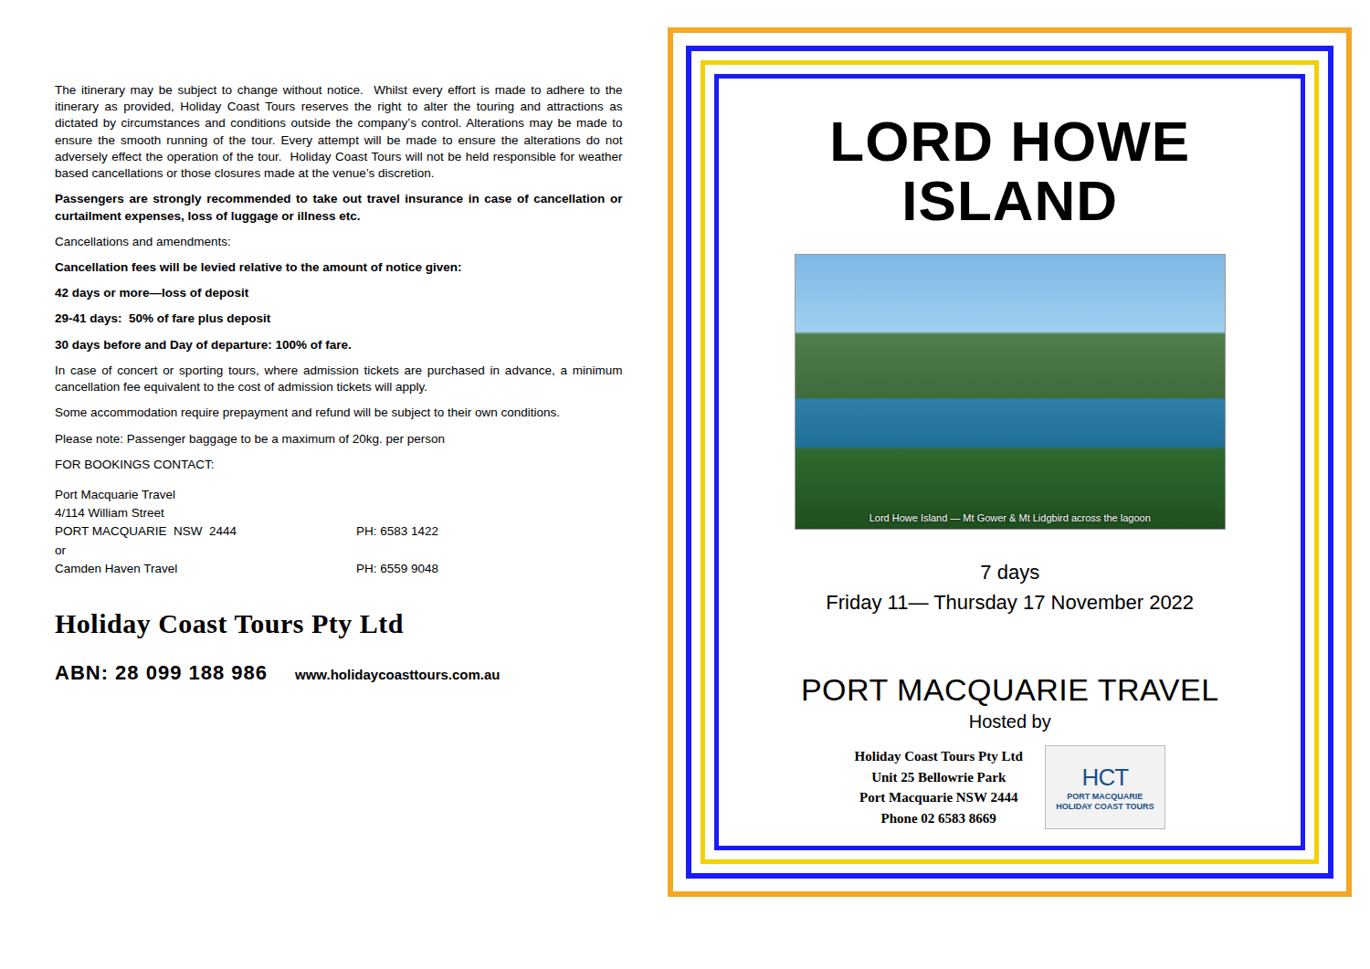The itinerary may be subject to change without notice. Whilst every effort is made to adhere to the itinerary as provided, Holiday Coast Tours reserves the right to alter the touring and attractions as dictated by circumstances and conditions outside the company’s control. Alterations may be made to ensure the smooth running of the tour. Every attempt will be made to ensure the alterations do not adversely effect the operation of the tour. Holiday Coast Tours will not be held responsible for weather based cancellations or those closures made at the venue’s discretion.
Passengers are strongly recommended to take out travel insurance in case of cancellation or curtailment expenses, loss of luggage or illness etc.
Cancellations and amendments:
Cancellation fees will be levied relative to the amount of notice given:
42 days or more—loss of deposit
29-41 days: 50% of fare plus deposit
30 days before and Day of departure: 100% of fare.
In case of concert or sporting tours, where admission tickets are purchased in advance, a minimum cancellation fee equivalent to the cost of admission tickets will apply.
Some accommodation require prepayment and refund will be subject to their own conditions.
Please note: Passenger baggage to be a maximum of 20kg. per person
FOR BOOKINGS CONTACT:
Port Macquarie Travel
4/114 William Street
PORT MACQUARIE NSW 2444 PH: 6583 1422
or
Camden Haven Travel PH: 6559 9048
Holiday Coast Tours Pty Ltd
ABN: 28 099 188 986 www.holidaycoasttours.com.au
LORD HOWE
ISLAND
Lord Howe Island — Mt Gower & Mt Lidgbird across the lagoon
7 days
Friday 11— Thursday 17 November 2022
PORT MACQUARIE TRAVEL
Hosted by
Holiday Coast Tours Pty Ltd
Unit 25 Bellowrie Park
Port Macquarie NSW 2444
Phone 02 6583 8669
HCT
PORT MACQUARIE
HOLIDAY COAST TOURS